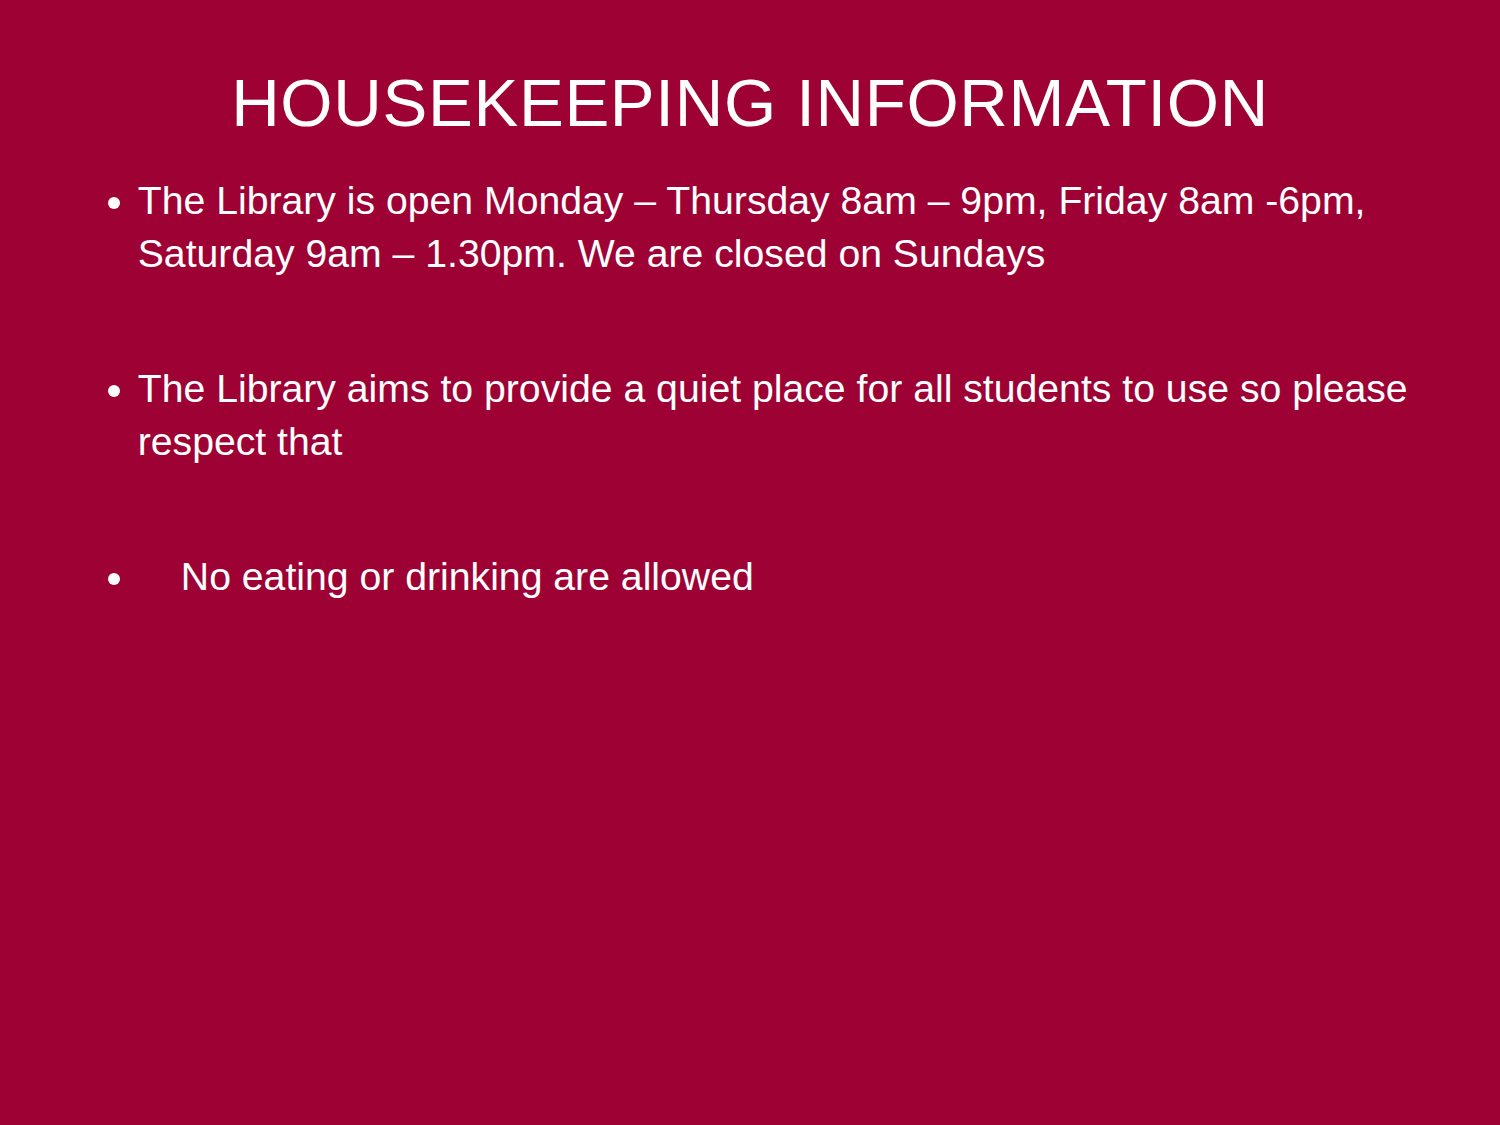HOUSEKEEPING INFORMATION
The Library is open Monday – Thursday 8am – 9pm, Friday 8am -6pm, Saturday 9am – 1.30pm. We are closed on Sundays
The Library aims to provide a quiet place for all students to use so please respect that
No eating or drinking are allowed